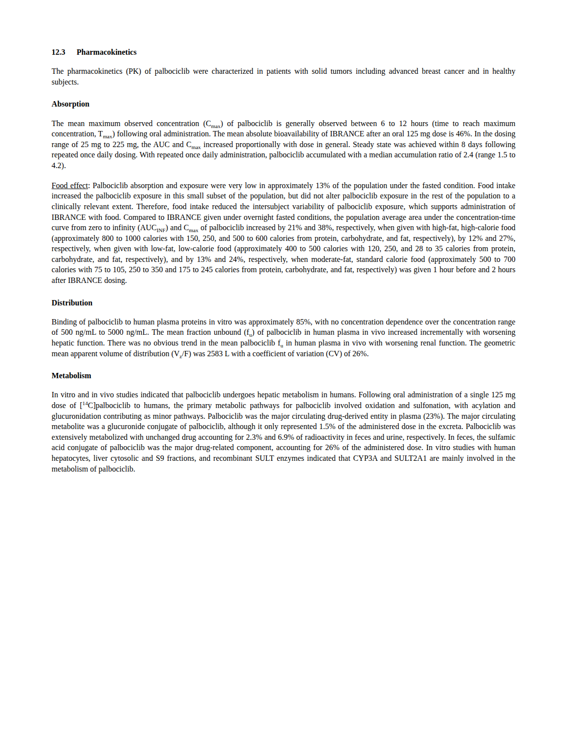12.3 Pharmacokinetics
The pharmacokinetics (PK) of palbociclib were characterized in patients with solid tumors including advanced breast cancer and in healthy subjects.
Absorption
The mean maximum observed concentration (Cmax) of palbociclib is generally observed between 6 to 12 hours (time to reach maximum concentration, Tmax) following oral administration. The mean absolute bioavailability of IBRANCE after an oral 125 mg dose is 46%. In the dosing range of 25 mg to 225 mg, the AUC and Cmax increased proportionally with dose in general. Steady state was achieved within 8 days following repeated once daily dosing. With repeated once daily administration, palbociclib accumulated with a median accumulation ratio of 2.4 (range 1.5 to 4.2).
Food effect: Palbociclib absorption and exposure were very low in approximately 13% of the population under the fasted condition. Food intake increased the palbociclib exposure in this small subset of the population, but did not alter palbociclib exposure in the rest of the population to a clinically relevant extent. Therefore, food intake reduced the intersubject variability of palbociclib exposure, which supports administration of IBRANCE with food. Compared to IBRANCE given under overnight fasted conditions, the population average area under the concentration-time curve from zero to infinity (AUCINF) and Cmax of palbociclib increased by 21% and 38%, respectively, when given with high-fat, high-calorie food (approximately 800 to 1000 calories with 150, 250, and 500 to 600 calories from protein, carbohydrate, and fat, respectively), by 12% and 27%, respectively, when given with low-fat, low-calorie food (approximately 400 to 500 calories with 120, 250, and 28 to 35 calories from protein, carbohydrate, and fat, respectively), and by 13% and 24%, respectively, when moderate-fat, standard calorie food (approximately 500 to 700 calories with 75 to 105, 250 to 350 and 175 to 245 calories from protein, carbohydrate, and fat, respectively) was given 1 hour before and 2 hours after IBRANCE dosing.
Distribution
Binding of palbociclib to human plasma proteins in vitro was approximately 85%, with no concentration dependence over the concentration range of 500 ng/mL to 5000 ng/mL. The mean fraction unbound (fu) of palbociclib in human plasma in vivo increased incrementally with worsening hepatic function. There was no obvious trend in the mean palbociclib fu in human plasma in vivo with worsening renal function. The geometric mean apparent volume of distribution (Vz/F) was 2583 L with a coefficient of variation (CV) of 26%.
Metabolism
In vitro and in vivo studies indicated that palbociclib undergoes hepatic metabolism in humans. Following oral administration of a single 125 mg dose of [14C]palbociclib to humans, the primary metabolic pathways for palbociclib involved oxidation and sulfonation, with acylation and glucuronidation contributing as minor pathways. Palbociclib was the major circulating drug-derived entity in plasma (23%). The major circulating metabolite was a glucuronide conjugate of palbociclib, although it only represented 1.5% of the administered dose in the excreta. Palbociclib was extensively metabolized with unchanged drug accounting for 2.3% and 6.9% of radioactivity in feces and urine, respectively. In feces, the sulfamic acid conjugate of palbociclib was the major drug-related component, accounting for 26% of the administered dose. In vitro studies with human hepatocytes, liver cytosolic and S9 fractions, and recombinant SULT enzymes indicated that CYP3A and SULT2A1 are mainly involved in the metabolism of palbociclib.